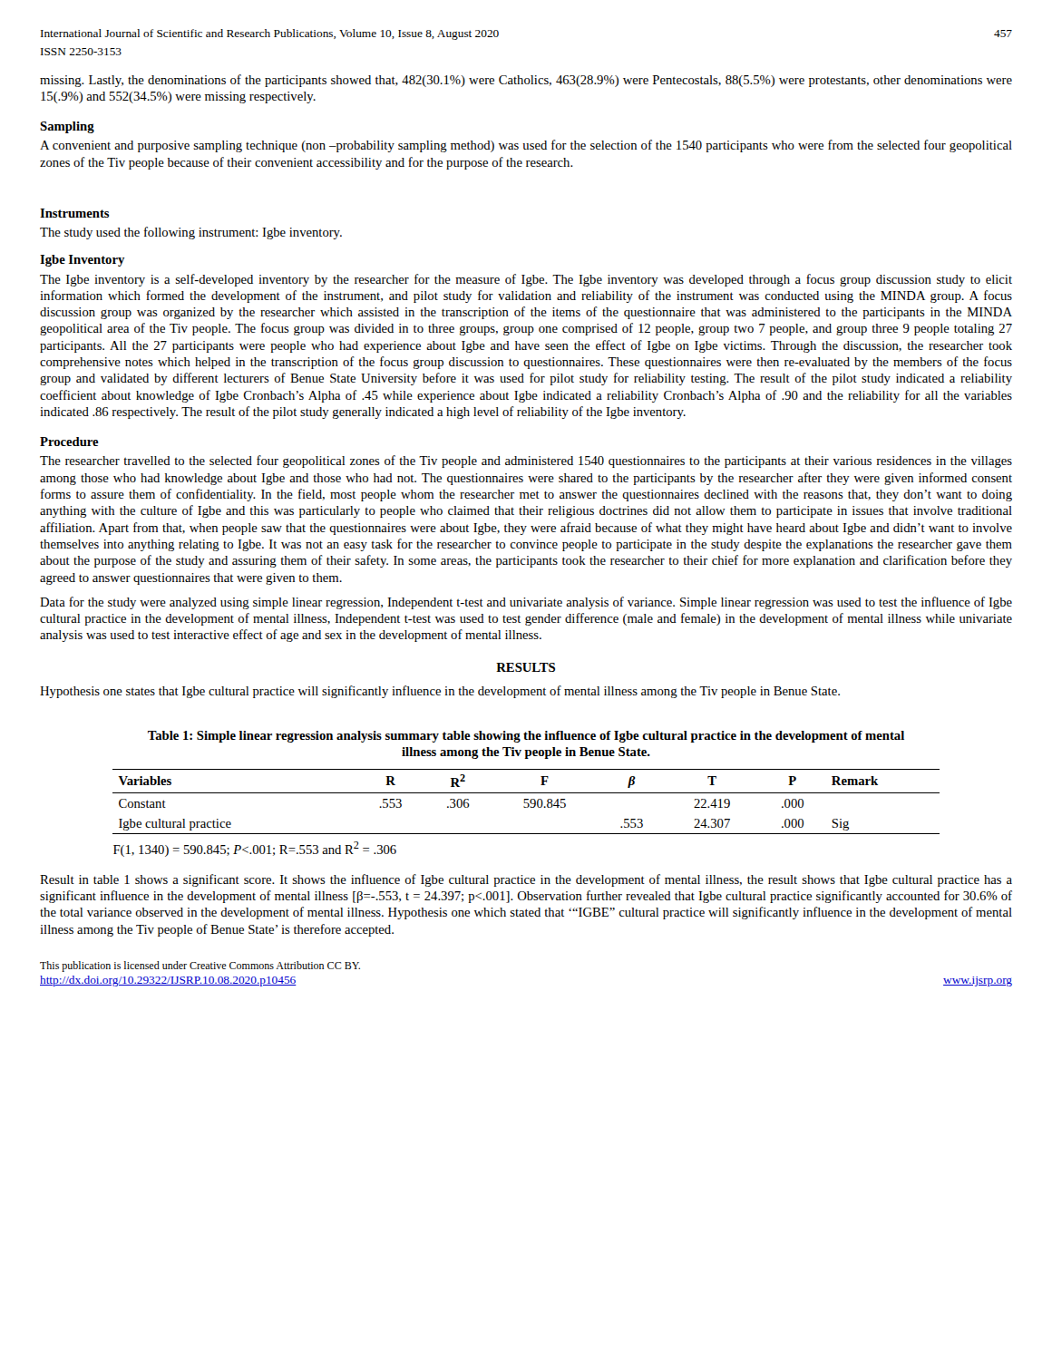International Journal of Scientific and Research Publications, Volume 10, Issue 8, August 2020
457
ISSN 2250-3153
missing. Lastly, the denominations of the participants showed that, 482(30.1%) were Catholics, 463(28.9%) were Pentecostals, 88(5.5%) were protestants, other denominations were 15(.9%) and 552(34.5%) were missing respectively.
Sampling
A convenient and purposive sampling technique (non –probability sampling method) was used for the selection of the 1540 participants who were from the selected four geopolitical zones of the Tiv people because of their convenient accessibility and for the purpose of the research.
Instruments
The study used the following instrument: Igbe inventory.
Igbe Inventory
The Igbe inventory is a self-developed inventory by the researcher for the measure of Igbe. The Igbe inventory was developed through a focus group discussion study to elicit information which formed the development of the instrument, and pilot study for validation and reliability of the instrument was conducted using the MINDA group. A focus discussion group was organized by the researcher which assisted in the transcription of the items of the questionnaire that was administered to the participants in the MINDA geopolitical area of the Tiv people. The focus group was divided in to three groups, group one comprised of 12 people, group two 7 people, and group three 9 people totaling 27 participants. All the 27 participants were people who had experience about Igbe and have seen the effect of Igbe on Igbe victims. Through the discussion, the researcher took comprehensive notes which helped in the transcription of the focus group discussion to questionnaires. These questionnaires were then re-evaluated by the members of the focus group and validated by different lecturers of Benue State University before it was used for pilot study for reliability testing. The result of the pilot study indicated a reliability coefficient about knowledge of Igbe Cronbach’s Alpha of .45 while experience about Igbe indicated a reliability Cronbach’s Alpha of .90 and the reliability for all the variables indicated .86 respectively. The result of the pilot study generally indicated a high level of reliability of the Igbe inventory.
Procedure
The researcher travelled to the selected four geopolitical zones of the Tiv people and administered 1540 questionnaires to the participants at their various residences in the villages among those who had knowledge about Igbe and those who had not. The questionnaires were shared to the participants by the researcher after they were given informed consent forms to assure them of confidentiality. In the field, most people whom the researcher met to answer the questionnaires declined with the reasons that, they don’t want to doing anything with the culture of Igbe and this was particularly to people who claimed that their religious doctrines did not allow them to participate in issues that involve traditional affiliation. Apart from that, when people saw that the questionnaires were about Igbe, they were afraid because of what they might have heard about Igbe and didn’t want to involve themselves into anything relating to Igbe. It was not an easy task for the researcher to convince people to participate in the study despite the explanations the researcher gave them about the purpose of the study and assuring them of their safety. In some areas, the participants took the researcher to their chief for more explanation and clarification before they agreed to answer questionnaires that were given to them.
Data for the study were analyzed using simple linear regression, Independent t-test and univariate analysis of variance. Simple linear regression was used to test the influence of Igbe cultural practice in the development of mental illness, Independent t-test was used to test gender difference (male and female) in the development of mental illness while univariate analysis was used to test interactive effect of age and sex in the development of mental illness.
RESULTS
Hypothesis one states that Igbe cultural practice will significantly influence in the development of mental illness among the Tiv people in Benue State.
Table 1: Simple linear regression analysis summary table showing the influence of Igbe cultural practice in the development of mental illness among the Tiv people in Benue State.
| Variables | R | R 2 | F | β | T | P | Remark |
| --- | --- | --- | --- | --- | --- | --- | --- |
| Constant | .553 | .306 | 590.845 | | 22.419 | .000 | |
| Igbe cultural practice | | | | .553 | 24.307 | .000 | Sig |
F(1, 1340) = 590.845; P<.001; R=.553 and R2 = .306
Result in table 1 shows a significant score. It shows the influence of Igbe cultural practice in the development of mental illness, the result shows that Igbe cultural practice has a significant influence in the development of mental illness [β=-.553, t = 24.397; p<.001]. Observation further revealed that Igbe cultural practice significantly accounted for 30.6% of the total variance observed in the development of mental illness. Hypothesis one which stated that ‘“IGBE” cultural practice will significantly influence in the development of mental illness among the Tiv people of Benue State’ is therefore accepted.
This publication is licensed under Creative Commons Attribution CC BY.
http://dx.doi.org/10.29322/IJSRP.10.08.2020.p10456 www.ijsrp.org